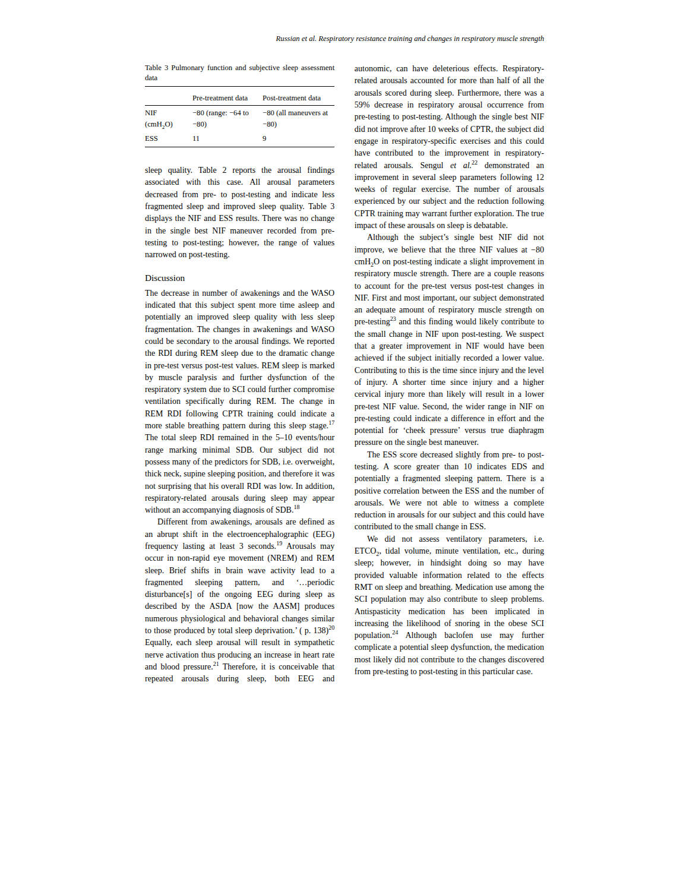Russian et al. Respiratory resistance training and changes in respiratory muscle strength
Table 3 Pulmonary function and subjective sleep assessment data
| | Pre-treatment data | Post-treatment data |
| --- | --- | --- |
| NIF (cmH 2 O) | −80 (range: −64 to −80) | −80 (all maneuvers at −80) |
| ESS | 11 | 9 |
sleep quality. Table 2 reports the arousal findings associated with this case. All arousal parameters decreased from pre- to post-testing and indicate less fragmented sleep and improved sleep quality. Table 3 displays the NIF and ESS results. There was no change in the single best NIF maneuver recorded from pre-testing to post-testing; however, the range of values narrowed on post-testing.
Discussion
The decrease in number of awakenings and the WASO indicated that this subject spent more time asleep and potentially an improved sleep quality with less sleep fragmentation. The changes in awakenings and WASO could be secondary to the arousal findings. We reported the RDI during REM sleep due to the dramatic change in pre-test versus post-test values. REM sleep is marked by muscle paralysis and further dysfunction of the respiratory system due to SCI could further compromise ventilation specifically during REM. The change in REM RDI following CPTR training could indicate a more stable breathing pattern during this sleep stage.17 The total sleep RDI remained in the 5–10 events/hour range marking minimal SDB. Our subject did not possess many of the predictors for SDB, i.e. overweight, thick neck, supine sleeping position, and therefore it was not surprising that his overall RDI was low. In addition, respiratory-related arousals during sleep may appear without an accompanying diagnosis of SDB.18
Different from awakenings, arousals are defined as an abrupt shift in the electroencephalographic (EEG) frequency lasting at least 3 seconds.19 Arousals may occur in non-rapid eye movement (NREM) and REM sleep. Brief shifts in brain wave activity lead to a fragmented sleeping pattern, and ‘…periodic disturbance[s] of the ongoing EEG during sleep as described by the ASDA [now the AASM] produces numerous physiological and behavioral changes similar to those produced by total sleep deprivation.’ ( p. 138)20 Equally, each sleep arousal will result in sympathetic nerve activation thus producing an increase in heart rate and blood pressure.21 Therefore, it is conceivable that repeated arousals during sleep, both EEG and autonomic, can have deleterious effects. Respiratory-related arousals accounted for more than half of all the arousals scored during sleep. Furthermore, there was a 59% decrease in respiratory arousal occurrence from pre-testing to post-testing. Although the single best NIF did not improve after 10 weeks of CPTR, the subject did engage in respiratory-specific exercises and this could have contributed to the improvement in respiratory-related arousals. Sengul et al.22 demonstrated an improvement in several sleep parameters following 12 weeks of regular exercise. The number of arousals experienced by our subject and the reduction following CPTR training may warrant further exploration. The true impact of these arousals on sleep is debatable.
Although the subject’s single best NIF did not improve, we believe that the three NIF values at −80 cmH2O on post-testing indicate a slight improvement in respiratory muscle strength. There are a couple reasons to account for the pre-test versus post-test changes in NIF. First and most important, our subject demonstrated an adequate amount of respiratory muscle strength on pre-testing23 and this finding would likely contribute to the small change in NIF upon post-testing. We suspect that a greater improvement in NIF would have been achieved if the subject initially recorded a lower value. Contributing to this is the time since injury and the level of injury. A shorter time since injury and a higher cervical injury more than likely will result in a lower pre-test NIF value. Second, the wider range in NIF on pre-testing could indicate a difference in effort and the potential for ‘cheek pressure’ versus true diaphragm pressure on the single best maneuver.
The ESS score decreased slightly from pre- to post-testing. A score greater than 10 indicates EDS and potentially a fragmented sleeping pattern. There is a positive correlation between the ESS and the number of arousals. We were not able to witness a complete reduction in arousals for our subject and this could have contributed to the small change in ESS.
We did not assess ventilatory parameters, i.e. ETCO2, tidal volume, minute ventilation, etc., during sleep; however, in hindsight doing so may have provided valuable information related to the effects RMT on sleep and breathing. Medication use among the SCI population may also contribute to sleep problems. Antispasticity medication has been implicated in increasing the likelihood of snoring in the obese SCI population.24 Although baclofen use may further complicate a potential sleep dysfunction, the medication most likely did not contribute to the changes discovered from pre-testing to post-testing in this particular case.